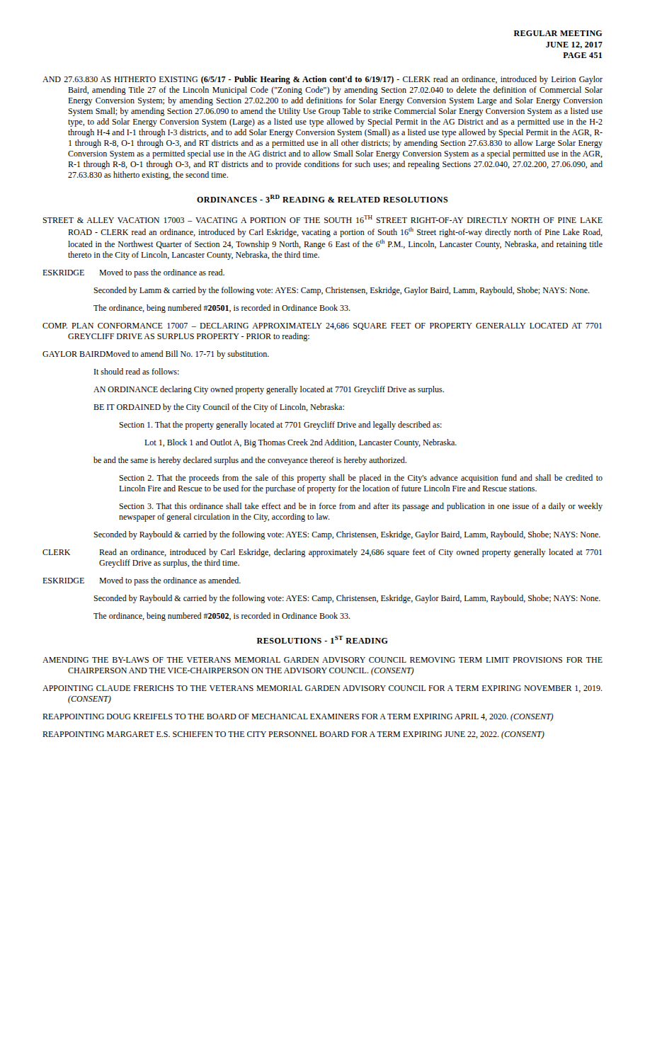REGULAR MEETING
JUNE 12, 2017
PAGE 451
AND 27.63.830 AS HITHERTO EXISTING (6/5/17 - Public Hearing & Action cont'd to 6/19/17) - CLERK read an ordinance, introduced by Leirion Gaylor Baird, amending Title 27 of the Lincoln Municipal Code ("Zoning Code") by amending Section 27.02.040 to delete the definition of Commercial Solar Energy Conversion System; by amending Section 27.02.200 to add definitions for Solar Energy Conversion System Large and Solar Energy Conversion System Small; by amending Section 27.06.090 to amend the Utility Use Group Table to strike Commercial Solar Energy Conversion System as a listed use type, to add Solar Energy Conversion System (Large) as a listed use type allowed by Special Permit in the AG District and as a permitted use in the H-2 through H-4 and I-1 through I-3 districts, and to add Solar Energy Conversion System (Small) as a listed use type allowed by Special Permit in the AGR, R-1 through R-8, O-1 through O-3, and RT districts and as a permitted use in all other districts; by amending Section 27.63.830 to allow Large Solar Energy Conversion System as a permitted special use in the AG district and to allow Small Solar Energy Conversion System as a special permitted use in the AGR, R-1 through R-8, O-1 through O-3, and RT districts and to provide conditions for such uses; and repealing Sections 27.02.040, 27.02.200, 27.06.090, and 27.63.830 as hitherto existing, the second time.
ORDINANCES - 3RD READING & RELATED RESOLUTIONS
STREET & ALLEY VACATION 17003 – VACATING A PORTION OF THE SOUTH 16TH STREET RIGHT-OF-AY DIRECTLY NORTH OF PINE LAKE ROAD - CLERK read an ordinance, introduced by Carl Eskridge, vacating a portion of South 16th Street right-of-way directly north of Pine Lake Road, located in the Northwest Quarter of Section 24, Township 9 North, Range 6 East of the 6th P.M., Lincoln, Lancaster County, Nebraska, and retaining title thereto in the City of Lincoln, Lancaster County, Nebraska, the third time.
ESKRIDGE
Moved to pass the ordinance as read.
Seconded by Lamm & carried by the following vote: AYES: Camp, Christensen, Eskridge, Gaylor Baird, Lamm, Raybould, Shobe; NAYS: None.
The ordinance, being numbered #20501, is recorded in Ordinance Book 33.
COMP. PLAN CONFORMANCE 17007 – DECLARING APPROXIMATELY 24,686 SQUARE FEET OF PROPERTY GENERALLY LOCATED AT 7701 GREYCLIFF DRIVE AS SURPLUS PROPERTY - PRIOR to reading:
GAYLOR BAIRD
Moved to amend Bill No. 17-71 by substitution.
It should read as follows:
AN ORDINANCE declaring City owned property generally located at 7701 Greycliff Drive as surplus.
BE IT ORDAINED by the City Council of the City of Lincoln, Nebraska:
Section 1. That the property generally located at 7701 Greycliff Drive and legally described as:
Lot 1, Block 1 and Outlot A, Big Thomas Creek 2nd Addition, Lancaster County, Nebraska.
be and the same is hereby declared surplus and the conveyance thereof is hereby authorized.
Section 2. That the proceeds from the sale of this property shall be placed in the City's advance acquisition fund and shall be credited to Lincoln Fire and Rescue to be used for the purchase of property for the location of future Lincoln Fire and Rescue stations.
Section 3. That this ordinance shall take effect and be in force from and after its passage and publication in one issue of a daily or weekly newspaper of general circulation in the City, according to law.
Seconded by Raybould & carried by the following vote: AYES: Camp, Christensen, Eskridge, Gaylor Baird, Lamm, Raybould, Shobe; NAYS: None.
CLERK
Read an ordinance, introduced by Carl Eskridge, declaring approximately 24,686 square feet of City owned property generally located at 7701 Greycliff Drive as surplus, the third time.
ESKRIDGE
Moved to pass the ordinance as amended.
Seconded by Raybould & carried by the following vote: AYES: Camp, Christensen, Eskridge, Gaylor Baird, Lamm, Raybould, Shobe; NAYS: None.
The ordinance, being numbered #20502, is recorded in Ordinance Book 33.
RESOLUTIONS - 1ST READING
AMENDING THE BY-LAWS OF THE VETERANS MEMORIAL GARDEN ADVISORY COUNCIL REMOVING TERM LIMIT PROVISIONS FOR THE CHAIRPERSON AND THE VICE-CHAIRPERSON ON THE ADVISORY COUNCIL. (CONSENT)
APPOINTING CLAUDE FRERICHS TO THE VETERANS MEMORIAL GARDEN ADVISORY COUNCIL FOR A TERM EXPIRING NOVEMBER 1, 2019. (CONSENT)
REAPPOINTING DOUG KREIFELS TO THE BOARD OF MECHANICAL EXAMINERS FOR A TERM EXPIRING APRIL 4, 2020. (CONSENT)
REAPPOINTING MARGARET E.S. SCHIEFEN TO THE CITY PERSONNEL BOARD FOR A TERM EXPIRING JUNE 22, 2022. (CONSENT)